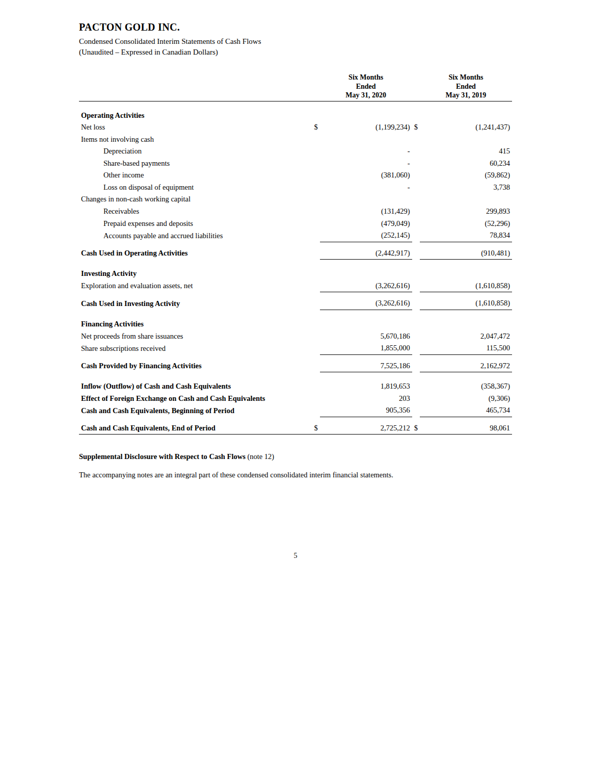PACTON GOLD INC.
Condensed Consolidated Interim Statements of Cash Flows
(Unaudited – Expressed in Canadian Dollars)
| | | Six Months Ended May 31, 2020 | | Six Months Ended May 31, 2019 |
| --- | --- | --- | --- | --- |
| Operating Activities | | | | |
| Net loss | $ | (1,199,234) | $ | (1,241,437) |
| Items not involving cash | | | | |
| Depreciation | | - | | 415 |
| Share-based payments | | - | | 60,234 |
| Other income | | (381,060) | | (59,862) |
| Loss on disposal of equipment | | - | | 3,738 |
| Changes in non-cash working capital | | | | |
| Receivables | | (131,429) | | 299,893 |
| Prepaid expenses and deposits | | (479,049) | | (52,296) |
| Accounts payable and accrued liabilities | | (252,145) | | 78,834 |
| Cash Used in Operating Activities | | (2,442,917) | | (910,481) |
| Investing Activity | | | | |
| Exploration and evaluation assets, net | | (3,262,616) | | (1,610,858) |
| Cash Used in Investing Activity | | (3,262,616) | | (1,610,858) |
| Financing Activities | | | | |
| Net proceeds from share issuances | | 5,670,186 | | 2,047,472 |
| Share subscriptions received | | 1,855,000 | | 115,500 |
| Cash Provided by Financing Activities | | 7,525,186 | | 2,162,972 |
| Inflow (Outflow) of Cash and Cash Equivalents | | 1,819,653 | | (358,367) |
| Effect of Foreign Exchange on Cash and Cash Equivalents | | 203 | | (9,306) |
| Cash and Cash Equivalents, Beginning of Period | | 905,356 | | 465,734 |
| Cash and Cash Equivalents, End of Period | $ | 2,725,212 | $ | 98,061 |
Supplemental Disclosure with Respect to Cash Flows (note 12)
The accompanying notes are an integral part of these condensed consolidated interim financial statements.
5